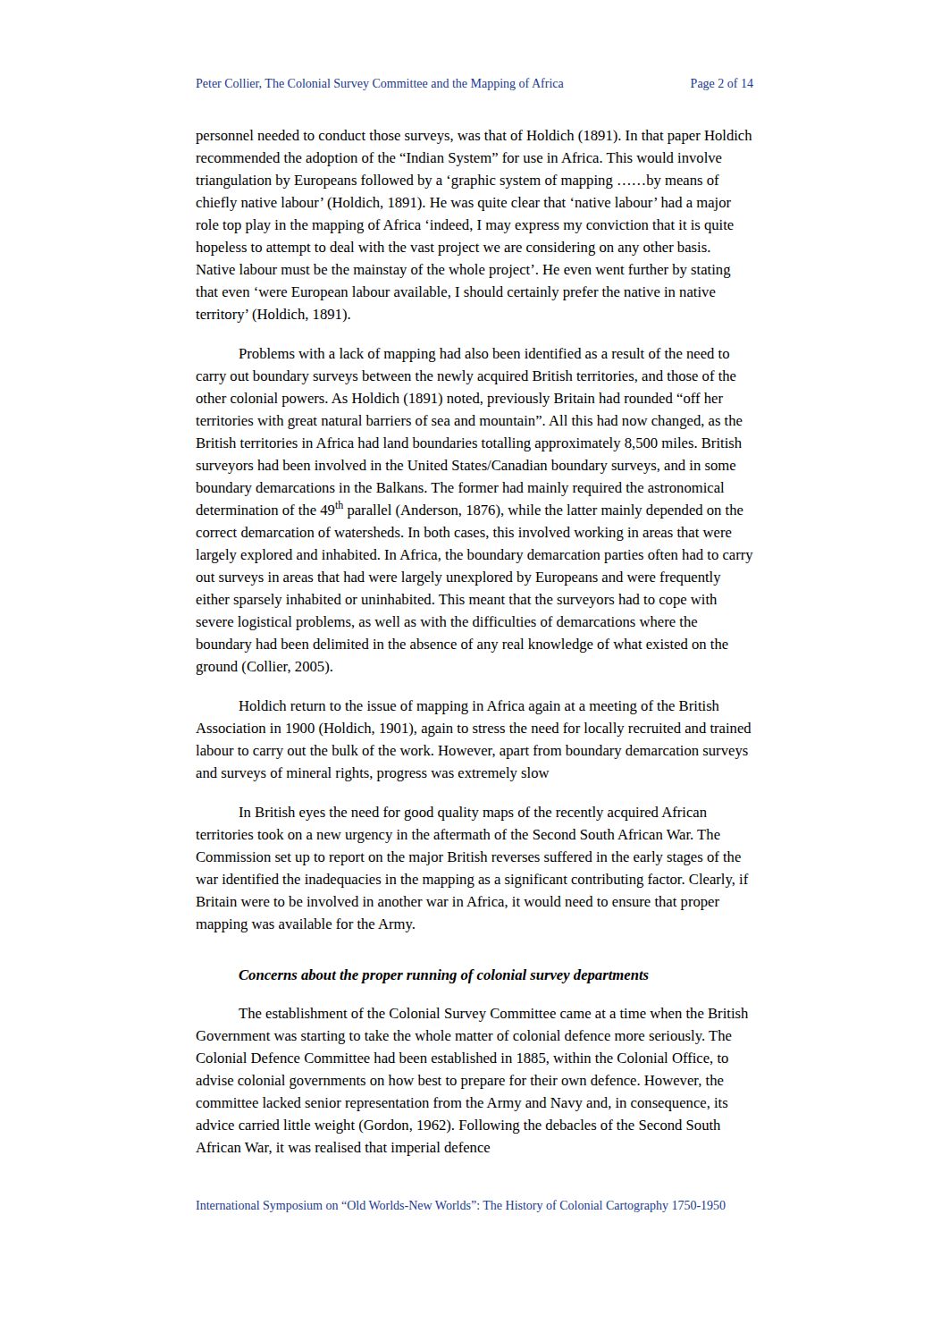Peter Collier, The Colonial Survey Committee and the Mapping of Africa Page 2 of 14
personnel needed to conduct those surveys, was that of Holdich (1891). In that paper Holdich recommended the adoption of the “Indian System” for use in Africa. This would involve triangulation by Europeans followed by a ‘graphic system of mapping ……by means of chiefly native labour’ (Holdich, 1891). He was quite clear that ‘native labour’ had a major role top play in the mapping of Africa ‘indeed, I may express my conviction that it is quite hopeless to attempt to deal with the vast project we are considering on any other basis. Native labour must be the mainstay of the whole project’. He even went further by stating that even ‘were European labour available, I should certainly prefer the native in native territory’ (Holdich, 1891).
Problems with a lack of mapping had also been identified as a result of the need to carry out boundary surveys between the newly acquired British territories, and those of the other colonial powers. As Holdich (1891) noted, previously Britain had rounded “off her territories with great natural barriers of sea and mountain”. All this had now changed, as the British territories in Africa had land boundaries totalling approximately 8,500 miles. British surveyors had been involved in the United States/Canadian boundary surveys, and in some boundary demarcations in the Balkans. The former had mainly required the astronomical determination of the 49th parallel (Anderson, 1876), while the latter mainly depended on the correct demarcation of watersheds. In both cases, this involved working in areas that were largely explored and inhabited. In Africa, the boundary demarcation parties often had to carry out surveys in areas that had were largely unexplored by Europeans and were frequently either sparsely inhabited or uninhabited. This meant that the surveyors had to cope with severe logistical problems, as well as with the difficulties of demarcations where the boundary had been delimited in the absence of any real knowledge of what existed on the ground (Collier, 2005).
Holdich return to the issue of mapping in Africa again at a meeting of the British Association in 1900 (Holdich, 1901), again to stress the need for locally recruited and trained labour to carry out the bulk of the work. However, apart from boundary demarcation surveys and surveys of mineral rights, progress was extremely slow
In British eyes the need for good quality maps of the recently acquired African territories took on a new urgency in the aftermath of the Second South African War. The Commission set up to report on the major British reverses suffered in the early stages of the war identified the inadequacies in the mapping as a significant contributing factor. Clearly, if Britain were to be involved in another war in Africa, it would need to ensure that proper mapping was available for the Army.
Concerns about the proper running of colonial survey departments
The establishment of the Colonial Survey Committee came at a time when the British Government was starting to take the whole matter of colonial defence more seriously. The Colonial Defence Committee had been established in 1885, within the Colonial Office, to advise colonial governments on how best to prepare for their own defence. However, the committee lacked senior representation from the Army and Navy and, in consequence, its advice carried little weight (Gordon, 1962). Following the debacles of the Second South African War, it was realised that imperial defence
International Symposium on “Old Worlds-New Worlds”: The History of Colonial Cartography 1750-1950